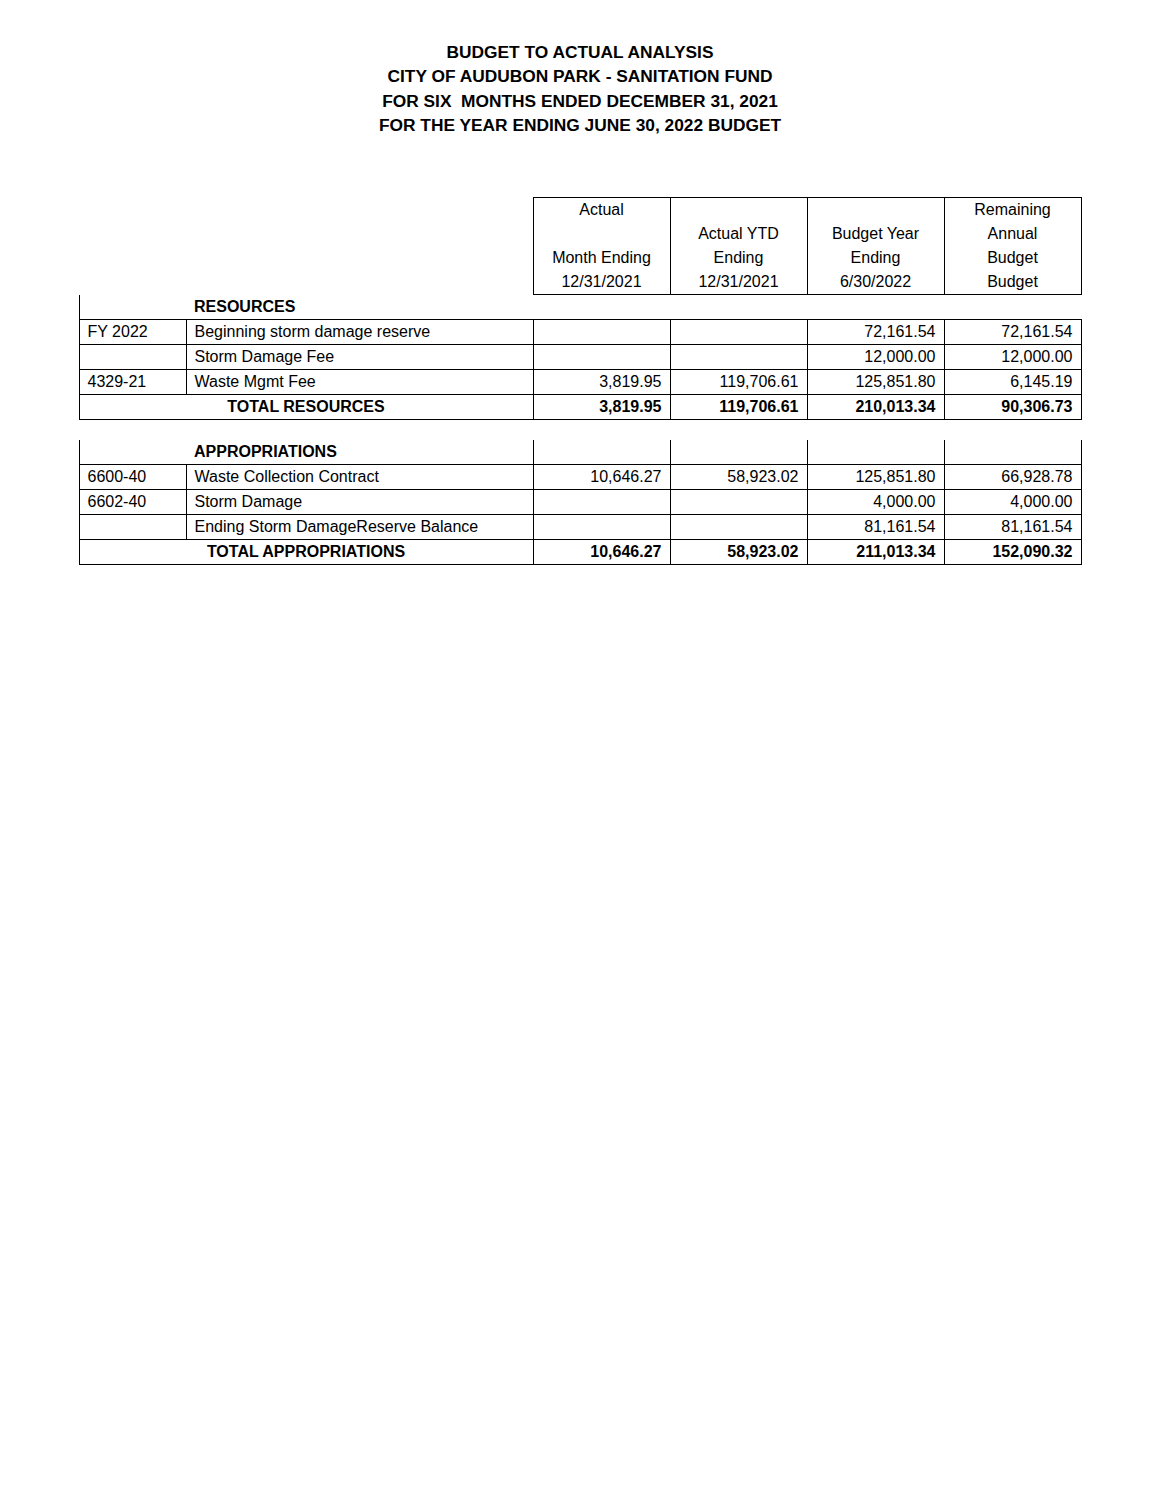BUDGET TO ACTUAL ANALYSIS
CITY OF AUDUBON PARK - SANITATION FUND
FOR SIX MONTHS ENDED DECEMBER 31, 2021
FOR THE YEAR ENDING JUNE 30, 2022 BUDGET
| | | Actual | | | Remaining |
| | | | Actual YTD | Budget Year | Annual |
| | | Month Ending | Ending | Ending | Budget |
| | | 12/31/2021 | 12/31/2021 | 6/30/2022 | Budget |
| | RESOURCES | | | | |
| FY 2022 | Beginning storm damage reserve | | | 72,161.54 | 72,161.54 |
| | Storm Damage Fee | | | 12,000.00 | 12,000.00 |
| 4329-21 | Waste Mgmt Fee | 3,819.95 | 119,706.61 | 125,851.80 | 6,145.19 |
| TOTAL RESOURCES | 3,819.95 | 119,706.61 | 210,013.34 | 90,306.73 |
| | APPROPRIATIONS | | | | |
| 6600-40 | Waste Collection Contract | 10,646.27 | 58,923.02 | 125,851.80 | 66,928.78 |
| 6602-40 | Storm Damage | | | 4,000.00 | 4,000.00 |
| | Ending Storm DamageReserve Balance | | | 81,161.54 | 81,161.54 |
| TOTAL APPROPRIATIONS | 10,646.27 | 58,923.02 | 211,013.34 | 152,090.32 |